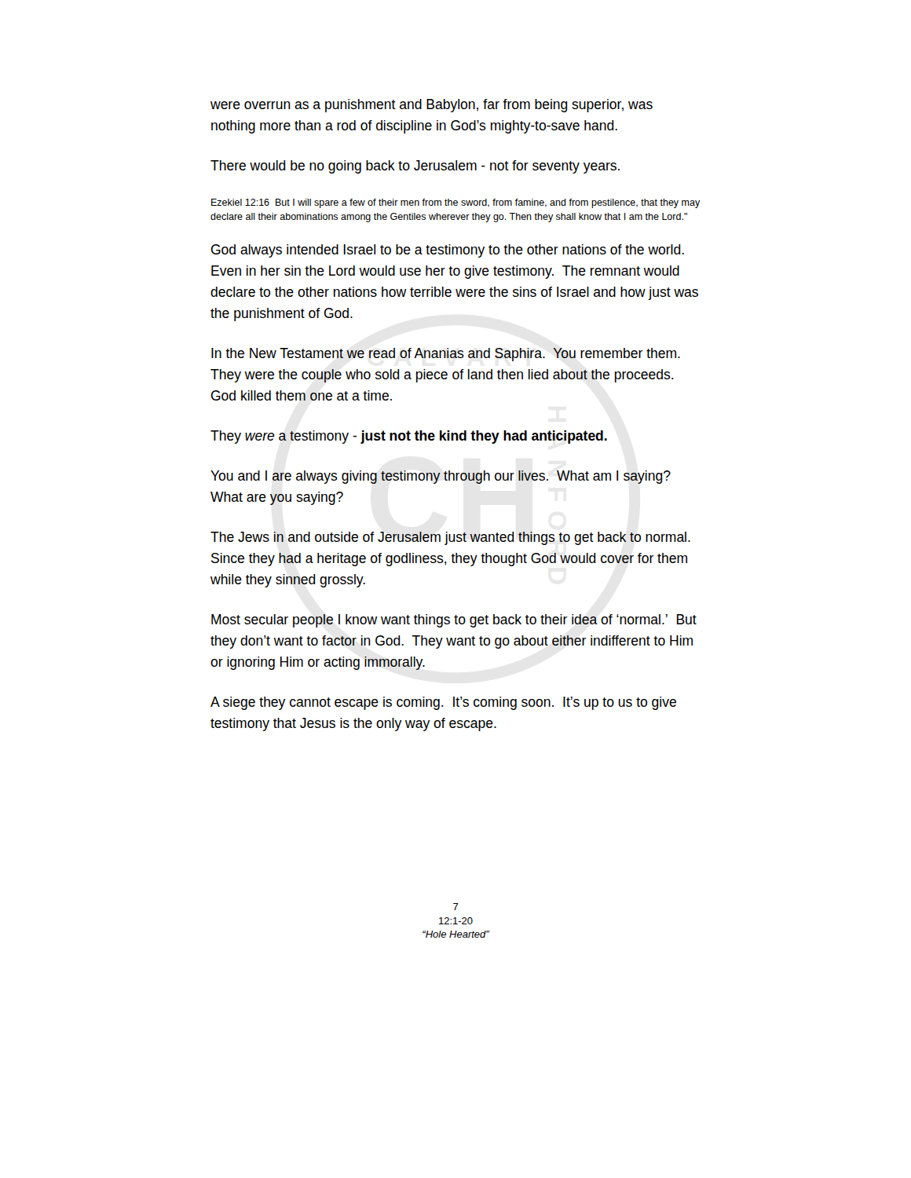CALVARY
HANFORD
CH
were overrun as a punishment and Babylon, far from being superior, was nothing more than a rod of discipline in God’s mighty-to-save hand.
There would be no going back to Jerusalem - not for seventy years.
Ezekiel 12:16 But I will spare a few of their men from the sword, from famine, and from pestilence, that they may declare all their abominations among the Gentiles wherever they go. Then they shall know that I am the Lord."
God always intended Israel to be a testimony to the other nations of the world. Even in her sin the Lord would use her to give testimony. The remnant would declare to the other nations how terrible were the sins of Israel and how just was the punishment of God.
In the New Testament we read of Ananias and Saphira. You remember them. They were the couple who sold a piece of land then lied about the proceeds. God killed them one at a time.
They were a testimony - just not the kind they had anticipated.
You and I are always giving testimony through our lives. What am I saying? What are you saying?
The Jews in and outside of Jerusalem just wanted things to get back to normal. Since they had a heritage of godliness, they thought God would cover for them while they sinned grossly.
Most secular people I know want things to get back to their idea of ‘normal.’ But they don’t want to factor in God. They want to go about either indifferent to Him or ignoring Him or acting immorally.
A siege they cannot escape is coming. It’s coming soon. It’s up to us to give testimony that Jesus is the only way of escape.
7
12:1-20
“Hole Hearted”